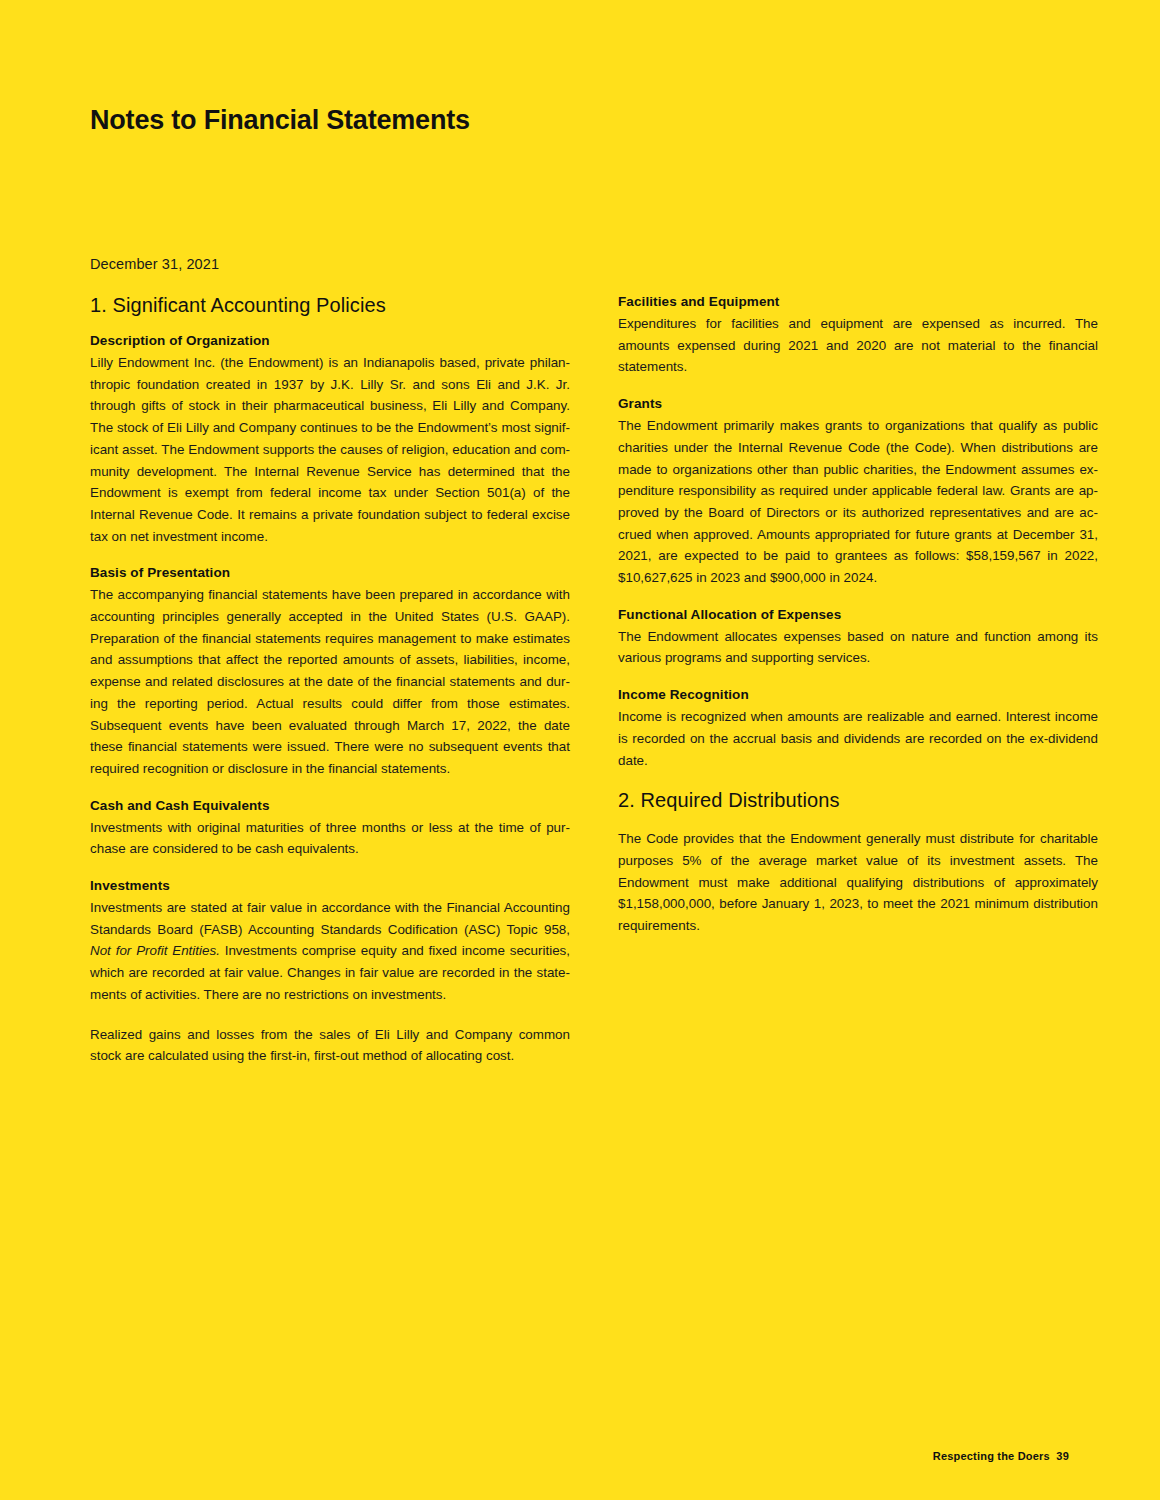Notes to Financial Statements
December 31, 2021
1. Significant Accounting Policies
Description of Organization
Lilly Endowment Inc. (the Endowment) is an Indianapolis based, private philanthropic foundation created in 1937 by J.K. Lilly Sr. and sons Eli and J.K. Jr. through gifts of stock in their pharmaceutical business, Eli Lilly and Company. The stock of Eli Lilly and Company continues to be the Endowment’s most significant asset. The Endowment supports the causes of religion, education and community development. The Internal Revenue Service has determined that the Endowment is exempt from federal income tax under Section 501(a) of the Internal Revenue Code. It remains a private foundation subject to federal excise tax on net investment income.
Basis of Presentation
The accompanying financial statements have been prepared in accordance with accounting principles generally accepted in the United States (U.S. GAAP). Preparation of the financial statements requires management to make estimates and assumptions that affect the reported amounts of assets, liabilities, income, expense and related disclosures at the date of the financial statements and during the reporting period. Actual results could differ from those estimates. Subsequent events have been evaluated through March 17, 2022, the date these financial statements were issued. There were no subsequent events that required recognition or disclosure in the financial statements.
Cash and Cash Equivalents
Investments with original maturities of three months or less at the time of purchase are considered to be cash equivalents.
Investments
Investments are stated at fair value in accordance with the Financial Accounting Standards Board (FASB) Accounting Standards Codification (ASC) Topic 958, Not for Profit Entities. Investments comprise equity and fixed income securities, which are recorded at fair value. Changes in fair value are recorded in the statements of activities. There are no restrictions on investments.
Realized gains and losses from the sales of Eli Lilly and Company common stock are calculated using the first-in, first-out method of allocating cost.
Facilities and Equipment
Expenditures for facilities and equipment are expensed as incurred. The amounts expensed during 2021 and 2020 are not material to the financial statements.
Grants
The Endowment primarily makes grants to organizations that qualify as public charities under the Internal Revenue Code (the Code). When distributions are made to organizations other than public charities, the Endowment assumes expenditure responsibility as required under applicable federal law. Grants are approved by the Board of Directors or its authorized representatives and are accrued when approved. Amounts appropriated for future grants at December 31, 2021, are expected to be paid to grantees as follows: $58,159,567 in 2022, $10,627,625 in 2023 and $900,000 in 2024.
Functional Allocation of Expenses
The Endowment allocates expenses based on nature and function among its various programs and supporting services.
Income Recognition
Income is recognized when amounts are realizable and earned. Interest income is recorded on the accrual basis and dividends are recorded on the ex-dividend date.
2. Required Distributions
The Code provides that the Endowment generally must distribute for charitable purposes 5% of the average market value of its investment assets. The Endowment must make additional qualifying distributions of approximately $1,158,000,000, before January 1, 2023, to meet the 2021 minimum distribution requirements.
Respecting the Doers 39